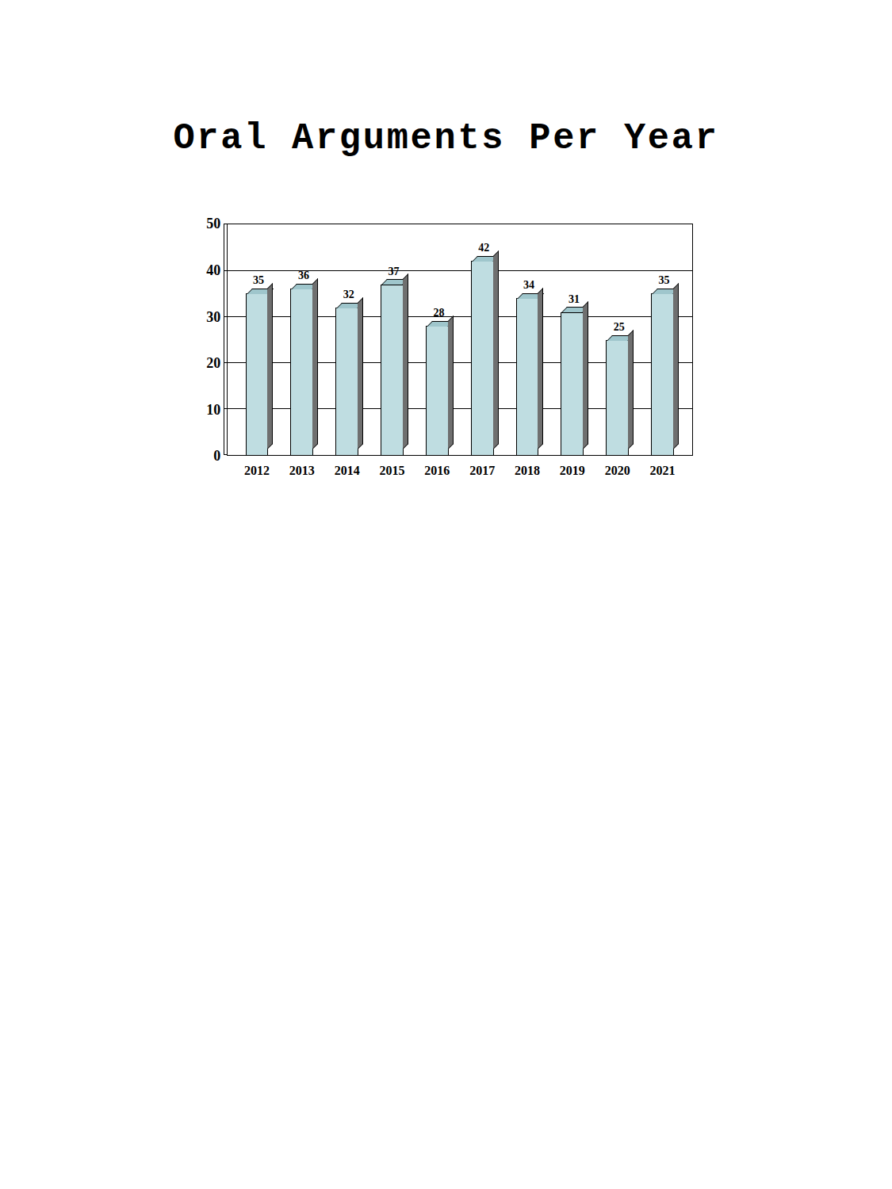Oral Arguments Per Year
0 10 20 30 40 50
35
36
32
37
28
42
34
31
25
35
2012 2013 2014 2015 2016 2017 2018 2019 2020 2021